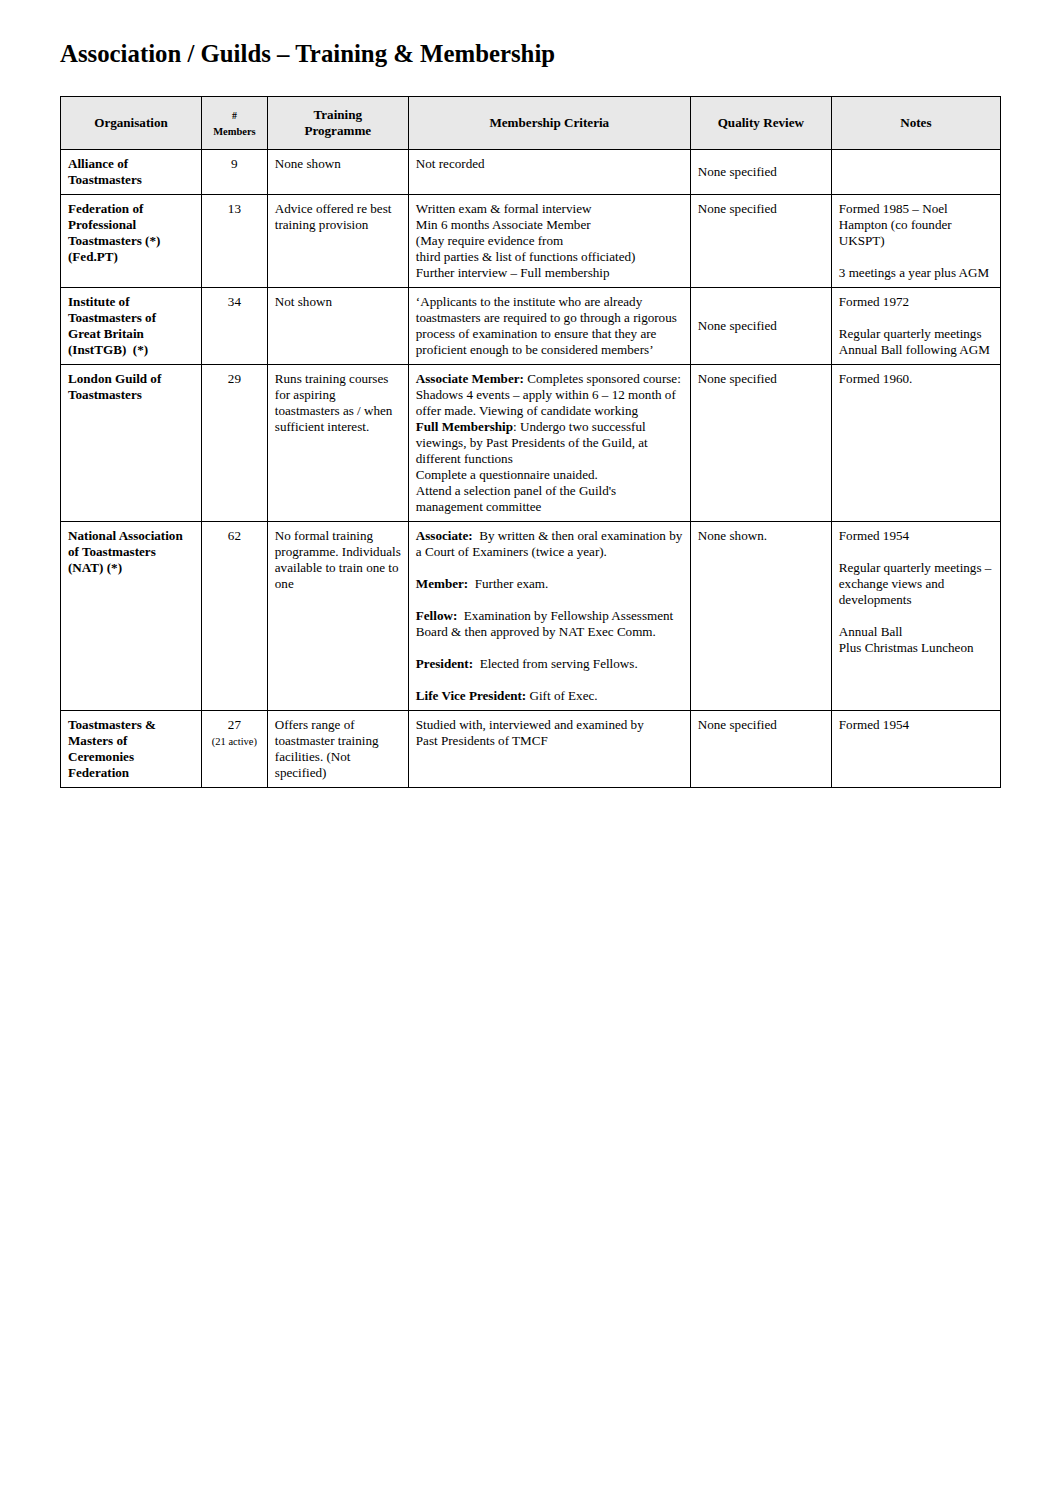Association / Guilds – Training & Membership
| Organisation | # Members | Training Programme | Membership Criteria | Quality Review | Notes |
| --- | --- | --- | --- | --- | --- |
| Alliance of Toastmasters | 9 | None shown | Not recorded | None specified | |
| Federation of Professional Toastmasters (*) (Fed.PT) | 13 | Advice offered re best training provision | Written exam & formal interview Min 6 months Associate Member (May require evidence from third parties & list of functions officiated) Further interview – Full membership | None specified | Formed 1985 – Noel Hampton (co founder UKSPT) 3 meetings a year plus AGM |
| Institute of Toastmasters of Great Britain (InstTGB) (*) | 34 | Not shown | ‘Applicants to the institute who are already toastmasters are required to go through a rigorous process of examination to ensure that they are proficient enough to be considered members’ | None specified | Formed 1972 Regular quarterly meetings Annual Ball following AGM |
| London Guild of Toastmasters | 29 | Runs training courses for aspiring toastmasters as / when sufficient interest. | Associate Member: Completes sponsored course: Shadows 4 events – apply within 6 – 12 month of offer made. Viewing of candidate working Full Membership : Undergo two successful viewings, by Past Presidents of the Guild, at different functions Complete a questionnaire unaided. Attend a selection panel of the Guild's management committee | None specified | Formed 1960. |
| National Association of Toastmasters (NAT) (*) | 62 | No formal training programme. Individuals available to train one to one | Associate: By written & then oral examination by a Court of Examiners (twice a year). Member: Further exam. Fellow: Examination by Fellowship Assessment Board & then approved by NAT Exec Comm. President: Elected from serving Fellows. Life Vice President: Gift of Exec. | None shown. | Formed 1954 Regular quarterly meetings – exchange views and developments Annual Ball Plus Christmas Luncheon |
| Toastmasters & Masters of Ceremonies Federation | 27 (21 active) | Offers range of toastmaster training facilities. (Not specified) | Studied with, interviewed and examined by Past Presidents of TMCF | None specified | Formed 1954 |